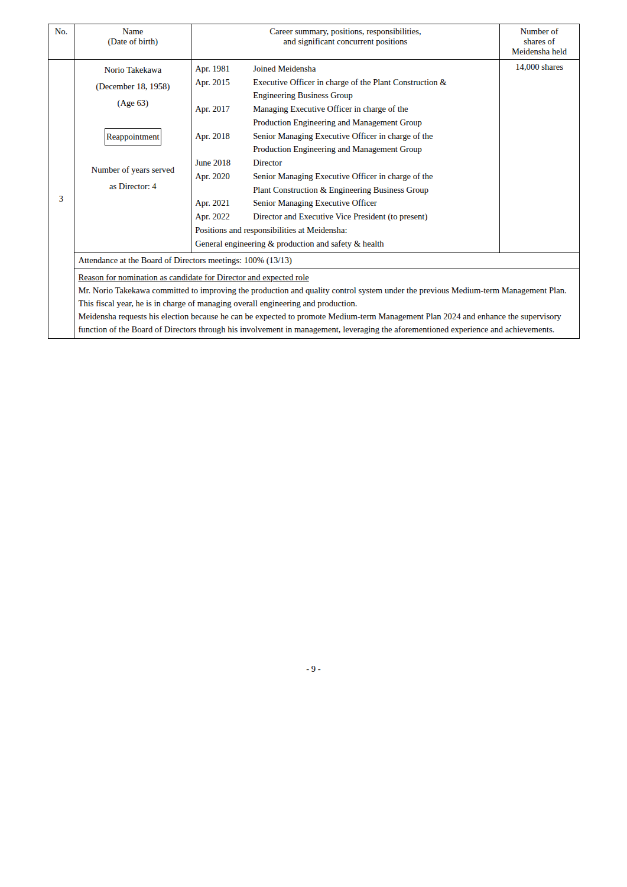| No. | Name (Date of birth) | Career summary, positions, responsibilities, and significant concurrent positions | Number of shares of Meidensha held |
| --- | --- | --- | --- |
| 3 | Norio Takekawa (December 18, 1958) (Age 63) Reappointment Number of years served as Director: 4 | / Apr. 1981 / Joined Meidensha / / Apr. 2015 / Executive Officer in charge of the Plant Construction & / / / Engineering Business Group / / Apr. 2017 / Managing Executive Officer in charge of the / / / Production Engineering and Management Group / / Apr. 2018 / Senior Managing Executive Officer in charge of the / / / Production Engineering and Management Group / / June 2018 / Director / / Apr. 2020 / Senior Managing Executive Officer in charge of the / / / Plant Construction & Engineering Business Group / / Apr. 2021 / Senior Managing Executive Officer / / Apr. 2022 / Director and Executive Vice President (to present) / / Positions and responsibilities at Meidensha: / / General engineering & production and safety & health / | 14,000 shares |
| Attendance at the Board of Directors meetings: 100% (13/13) |
| Reason for nomination as candidate for Director and expected role Mr. Norio Takekawa committed to improving the production and quality control system under the previous Medium-term Management Plan. This fiscal year, he is in charge of managing overall engineering and production. Meidensha requests his election because he can be expected to promote Medium-term Management Plan 2024 and enhance the supervisory function of the Board of Directors through his involvement in management, leveraging the aforementioned experience and achievements. |
- 9 -